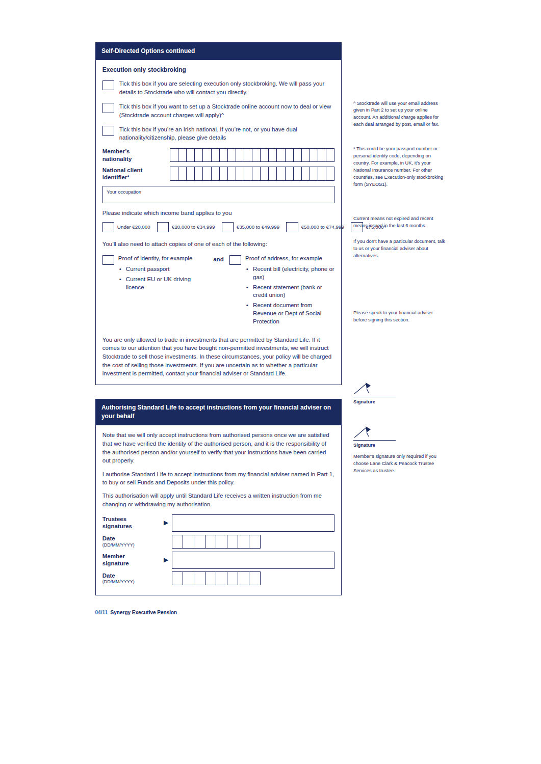Self-Directed Options continued
Execution only stockbroking
Tick this box if you are selecting execution only stockbroking. We will pass your details to Stocktrade who will contact you directly.
Tick this box if you want to set up a Stocktrade online account now to deal or view (Stocktrade account charges will apply)^
Tick this box if you’re an Irish national. If you’re not, or you have dual nationality/citizenship, please give details
Member’s
nationality
National client
identifier*
Your occupation
Please indicate which income band applies to you
Under €20,000
€20,000 to €34,999
€35,000 to €49,999
€50,000 to €74,999
€75,000+
You’ll also need to attach copies of one of each of the following:
Proof of identity, for example
Current passport
Current EU or UK driving licence
and
Proof of address, for example
Recent bill (electricity, phone or gas)
Recent statement (bank or credit union)
Recent document from Revenue or Dept of Social Protection
You are only allowed to trade in investments that are permitted by Standard Life. If it comes to our attention that you have bought non-permitted investments, we will instruct Stocktrade to sell those investments. In these circumstances, your policy will be charged the cost of selling those investments. If you are uncertain as to whether a particular investment is permitted, contact your financial adviser or Standard Life.
Authorising Standard Life to accept instructions from your financial adviser on your behalf
Note that we will only accept instructions from authorised persons once we are satisfied that we have verified the identity of the authorised person, and it is the responsibility of the authorised person and/or yourself to verify that your instructions have been carried out properly.
I authorise Standard Life to accept instructions from my financial adviser named in Part 1, to buy or sell Funds and Deposits under this policy.
This authorisation will apply until Standard Life receives a written instruction from me changing or withdrawing my authorisation.
Trustees
signatures
▶
Date (DD/MM/YYYY)
Member
signature
▶
Date (DD/MM/YYYY)
^ Stocktrade will use your email address given in Part 2 to set up your online account. An additional charge applies for each deal arranged by post, email or fax.
* This could be your passport number or personal identity code, depending on country. For example, in UK, it’s your National Insurance number. For other countries, see Execution-only stockbroking form (SYEOS1).
Current means not expired and recent means issued in the last 6 months.
If you don’t have a particular document, talk to us or your financial adviser about alternatives.
Please speak to your financial adviser before signing this section.
Signature
Signature
Member’s signature only required if you choose Lane Clark & Peacock Trustee Services as trustee.
04/11 Synergy Executive Pension